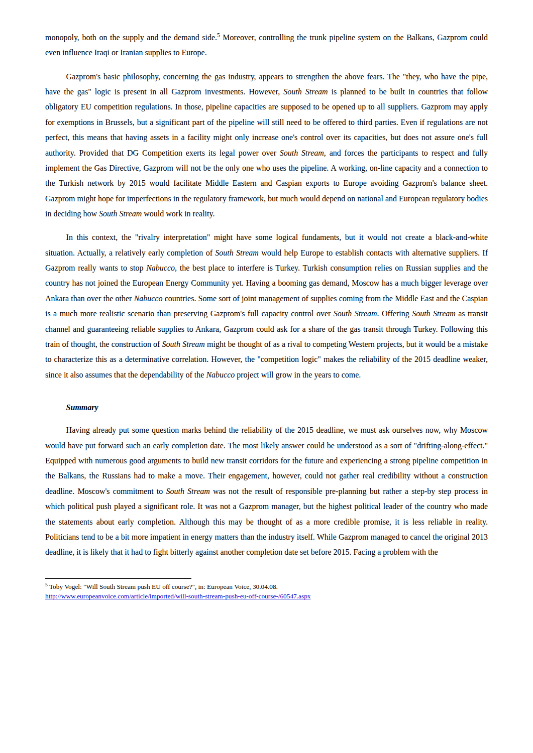monopoly, both on the supply and the demand side.5 Moreover, controlling the trunk pipeline system on the Balkans, Gazprom could even influence Iraqi or Iranian supplies to Europe.
Gazprom's basic philosophy, concerning the gas industry, appears to strengthen the above fears. The "they, who have the pipe, have the gas" logic is present in all Gazprom investments. However, South Stream is planned to be built in countries that follow obligatory EU competition regulations. In those, pipeline capacities are supposed to be opened up to all suppliers. Gazprom may apply for exemptions in Brussels, but a significant part of the pipeline will still need to be offered to third parties. Even if regulations are not perfect, this means that having assets in a facility might only increase one's control over its capacities, but does not assure one's full authority. Provided that DG Competition exerts its legal power over South Stream, and forces the participants to respect and fully implement the Gas Directive, Gazprom will not be the only one who uses the pipeline. A working, on-line capacity and a connection to the Turkish network by 2015 would facilitate Middle Eastern and Caspian exports to Europe avoiding Gazprom's balance sheet. Gazprom might hope for imperfections in the regulatory framework, but much would depend on national and European regulatory bodies in deciding how South Stream would work in reality.
In this context, the "rivalry interpretation" might have some logical fundaments, but it would not create a black-and-white situation. Actually, a relatively early completion of South Stream would help Europe to establish contacts with alternative suppliers. If Gazprom really wants to stop Nabucco, the best place to interfere is Turkey. Turkish consumption relies on Russian supplies and the country has not joined the European Energy Community yet. Having a booming gas demand, Moscow has a much bigger leverage over Ankara than over the other Nabucco countries. Some sort of joint management of supplies coming from the Middle East and the Caspian is a much more realistic scenario than preserving Gazprom's full capacity control over South Stream. Offering South Stream as transit channel and guaranteeing reliable supplies to Ankara, Gazprom could ask for a share of the gas transit through Turkey. Following this train of thought, the construction of South Stream might be thought of as a rival to competing Western projects, but it would be a mistake to characterize this as a determinative correlation. However, the "competition logic" makes the reliability of the 2015 deadline weaker, since it also assumes that the dependability of the Nabucco project will grow in the years to come.
Summary
Having already put some question marks behind the reliability of the 2015 deadline, we must ask ourselves now, why Moscow would have put forward such an early completion date. The most likely answer could be understood as a sort of "drifting-along-effect." Equipped with numerous good arguments to build new transit corridors for the future and experiencing a strong pipeline competition in the Balkans, the Russians had to make a move. Their engagement, however, could not gather real credibility without a construction deadline. Moscow's commitment to South Stream was not the result of responsible pre-planning but rather a step-by step process in which political push played a significant role. It was not a Gazprom manager, but the highest political leader of the country who made the statements about early completion. Although this may be thought of as a more credible promise, it is less reliable in reality. Politicians tend to be a bit more impatient in energy matters than the industry itself. While Gazprom managed to cancel the original 2013 deadline, it is likely that it had to fight bitterly against another completion date set before 2015. Facing a problem with the
5 Toby Vogel: "Will South Stream push EU off course?", in: European Voice, 30.04.08.
http://www.europeanvoice.com/article/imported/will-south-stream-push-eu-off-course-/60547.aspx